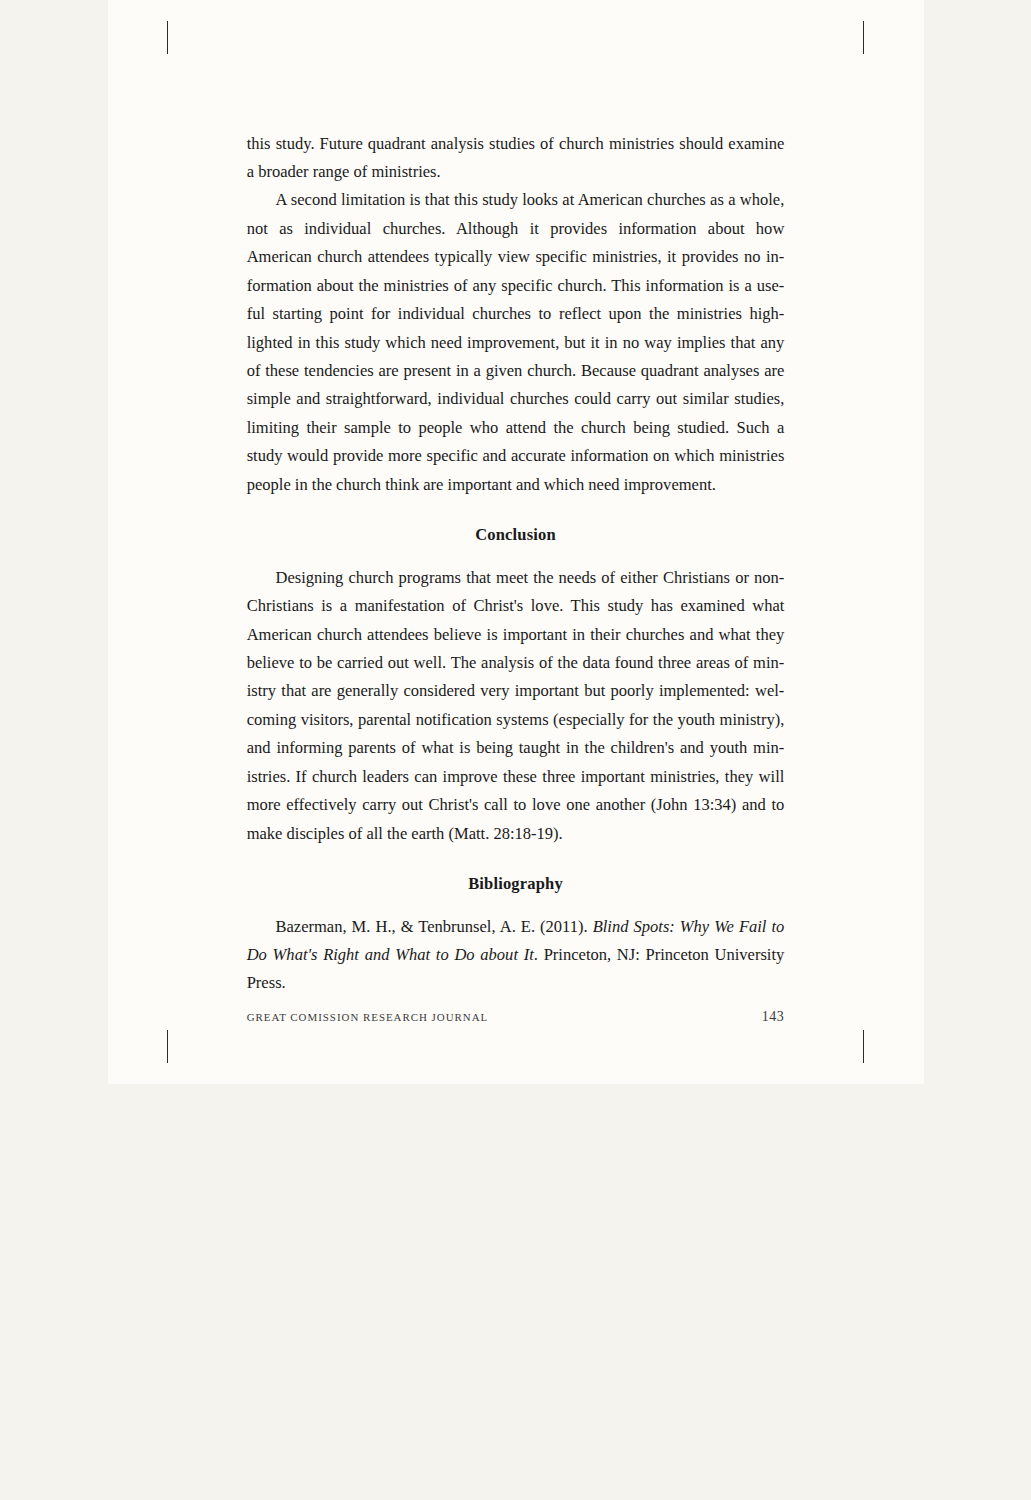this study. Future quadrant analysis studies of church ministries should examine a broader range of ministries.
A second limitation is that this study looks at American churches as a whole, not as individual churches. Although it provides information about how American church attendees typically view specific ministries, it provides no information about the ministries of any specific church. This information is a useful starting point for individual churches to reflect upon the ministries highlighted in this study which need improvement, but it in no way implies that any of these tendencies are present in a given church. Because quadrant analyses are simple and straightforward, individual churches could carry out similar studies, limiting their sample to people who attend the church being studied. Such a study would provide more specific and accurate information on which ministries people in the church think are important and which need improvement.
Conclusion
Designing church programs that meet the needs of either Christians or non-Christians is a manifestation of Christ's love. This study has examined what American church attendees believe is important in their churches and what they believe to be carried out well. The analysis of the data found three areas of ministry that are generally considered very important but poorly implemented: welcoming visitors, parental notification systems (especially for the youth ministry), and informing parents of what is being taught in the children's and youth ministries. If church leaders can improve these three important ministries, they will more effectively carry out Christ's call to love one another (John 13:34) and to make disciples of all the earth (Matt. 28:18-19).
Bibliography
Bazerman, M. H., & Tenbrunsel, A. E. (2011). Blind Spots: Why We Fail to Do What's Right and What to Do about It. Princeton, NJ: Princeton University Press.
Great Comission Research Journal 143